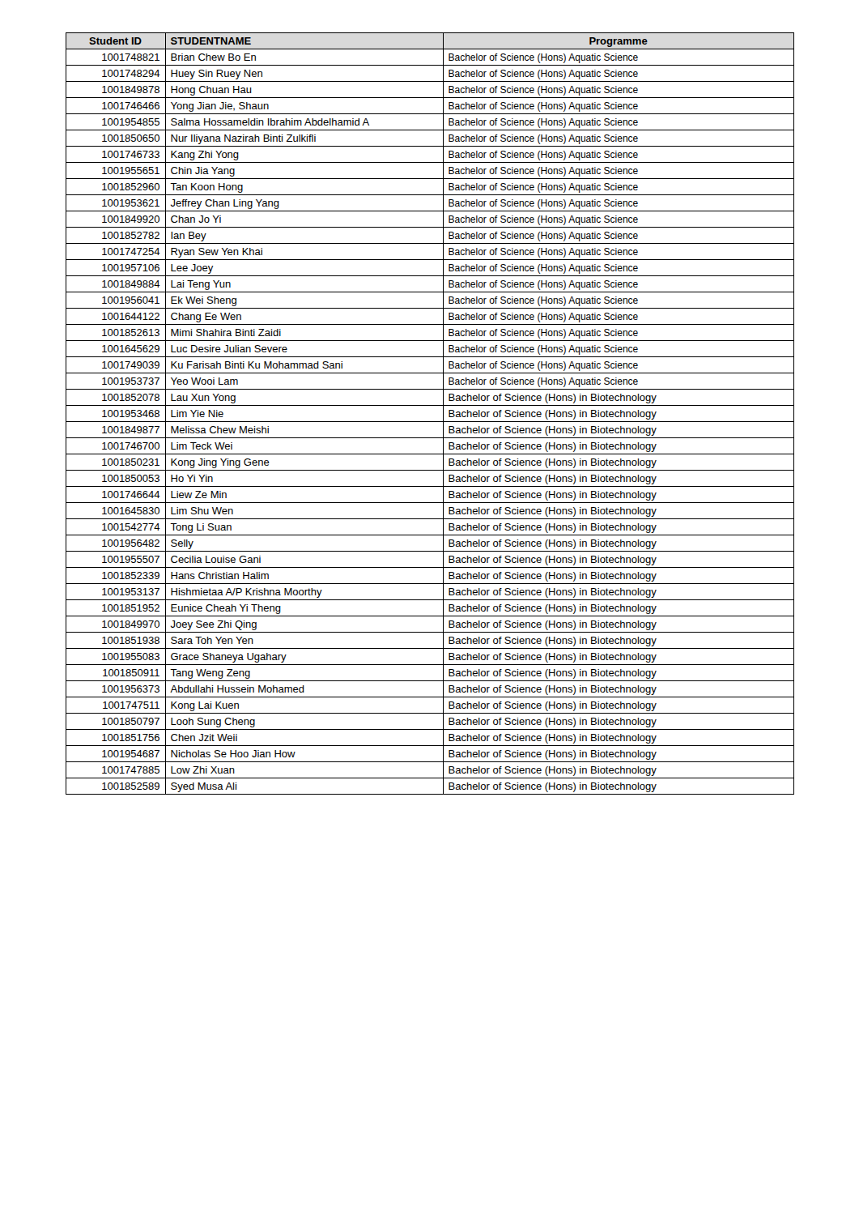| Student ID | STUDENTNAME | Programme |
| --- | --- | --- |
| 1001748821 | Brian Chew Bo En | Bachelor of Science (Hons) Aquatic Science |
| 1001748294 | Huey Sin Ruey Nen | Bachelor of Science (Hons) Aquatic Science |
| 1001849878 | Hong Chuan Hau | Bachelor of Science (Hons) Aquatic Science |
| 1001746466 | Yong Jian Jie, Shaun | Bachelor of Science (Hons) Aquatic Science |
| 1001954855 | Salma Hossameldin Ibrahim Abdelhamid A | Bachelor of Science (Hons) Aquatic Science |
| 1001850650 | Nur Iliyana Nazirah Binti Zulkifli | Bachelor of Science (Hons) Aquatic Science |
| 1001746733 | Kang Zhi Yong | Bachelor of Science (Hons) Aquatic Science |
| 1001955651 | Chin Jia Yang | Bachelor of Science (Hons) Aquatic Science |
| 1001852960 | Tan Koon Hong | Bachelor of Science (Hons) Aquatic Science |
| 1001953621 | Jeffrey Chan Ling Yang | Bachelor of Science (Hons) Aquatic Science |
| 1001849920 | Chan Jo Yi | Bachelor of Science (Hons) Aquatic Science |
| 1001852782 | Ian Bey | Bachelor of Science (Hons) Aquatic Science |
| 1001747254 | Ryan Sew Yen Khai | Bachelor of Science (Hons) Aquatic Science |
| 1001957106 | Lee Joey | Bachelor of Science (Hons) Aquatic Science |
| 1001849884 | Lai Teng Yun | Bachelor of Science (Hons) Aquatic Science |
| 1001956041 | Ek Wei Sheng | Bachelor of Science (Hons) Aquatic Science |
| 1001644122 | Chang Ee Wen | Bachelor of Science (Hons) Aquatic Science |
| 1001852613 | Mimi Shahira Binti Zaidi | Bachelor of Science (Hons) Aquatic Science |
| 1001645629 | Luc Desire Julian Severe | Bachelor of Science (Hons) Aquatic Science |
| 1001749039 | Ku Farisah Binti Ku Mohammad Sani | Bachelor of Science (Hons) Aquatic Science |
| 1001953737 | Yeo Wooi Lam | Bachelor of Science (Hons) Aquatic Science |
| 1001852078 | Lau Xun Yong | Bachelor of Science (Hons) in Biotechnology |
| 1001953468 | Lim Yie Nie | Bachelor of Science (Hons) in Biotechnology |
| 1001849877 | Melissa Chew Meishi | Bachelor of Science (Hons) in Biotechnology |
| 1001746700 | Lim Teck Wei | Bachelor of Science (Hons) in Biotechnology |
| 1001850231 | Kong Jing Ying Gene | Bachelor of Science (Hons) in Biotechnology |
| 1001850053 | Ho Yi Yin | Bachelor of Science (Hons) in Biotechnology |
| 1001746644 | Liew Ze Min | Bachelor of Science (Hons) in Biotechnology |
| 1001645830 | Lim Shu Wen | Bachelor of Science (Hons) in Biotechnology |
| 1001542774 | Tong Li Suan | Bachelor of Science (Hons) in Biotechnology |
| 1001956482 | Selly | Bachelor of Science (Hons) in Biotechnology |
| 1001955507 | Cecilia Louise Gani | Bachelor of Science (Hons) in Biotechnology |
| 1001852339 | Hans Christian Halim | Bachelor of Science (Hons) in Biotechnology |
| 1001953137 | Hishmietaa A/P Krishna Moorthy | Bachelor of Science (Hons) in Biotechnology |
| 1001851952 | Eunice Cheah Yi Theng | Bachelor of Science (Hons) in Biotechnology |
| 1001849970 | Joey See Zhi Qing | Bachelor of Science (Hons) in Biotechnology |
| 1001851938 | Sara Toh Yen Yen | Bachelor of Science (Hons) in Biotechnology |
| 1001955083 | Grace Shaneya Ugahary | Bachelor of Science (Hons) in Biotechnology |
| 1001850911 | Tang Weng Zeng | Bachelor of Science (Hons) in Biotechnology |
| 1001956373 | Abdullahi Hussein Mohamed | Bachelor of Science (Hons) in Biotechnology |
| 1001747511 | Kong Lai Kuen | Bachelor of Science (Hons) in Biotechnology |
| 1001850797 | Looh Sung Cheng | Bachelor of Science (Hons) in Biotechnology |
| 1001851756 | Chen Jzit Weii | Bachelor of Science (Hons) in Biotechnology |
| 1001954687 | Nicholas Se Hoo Jian How | Bachelor of Science (Hons) in Biotechnology |
| 1001747885 | Low Zhi Xuan | Bachelor of Science (Hons) in Biotechnology |
| 1001852589 | Syed Musa Ali | Bachelor of Science (Hons) in Biotechnology |